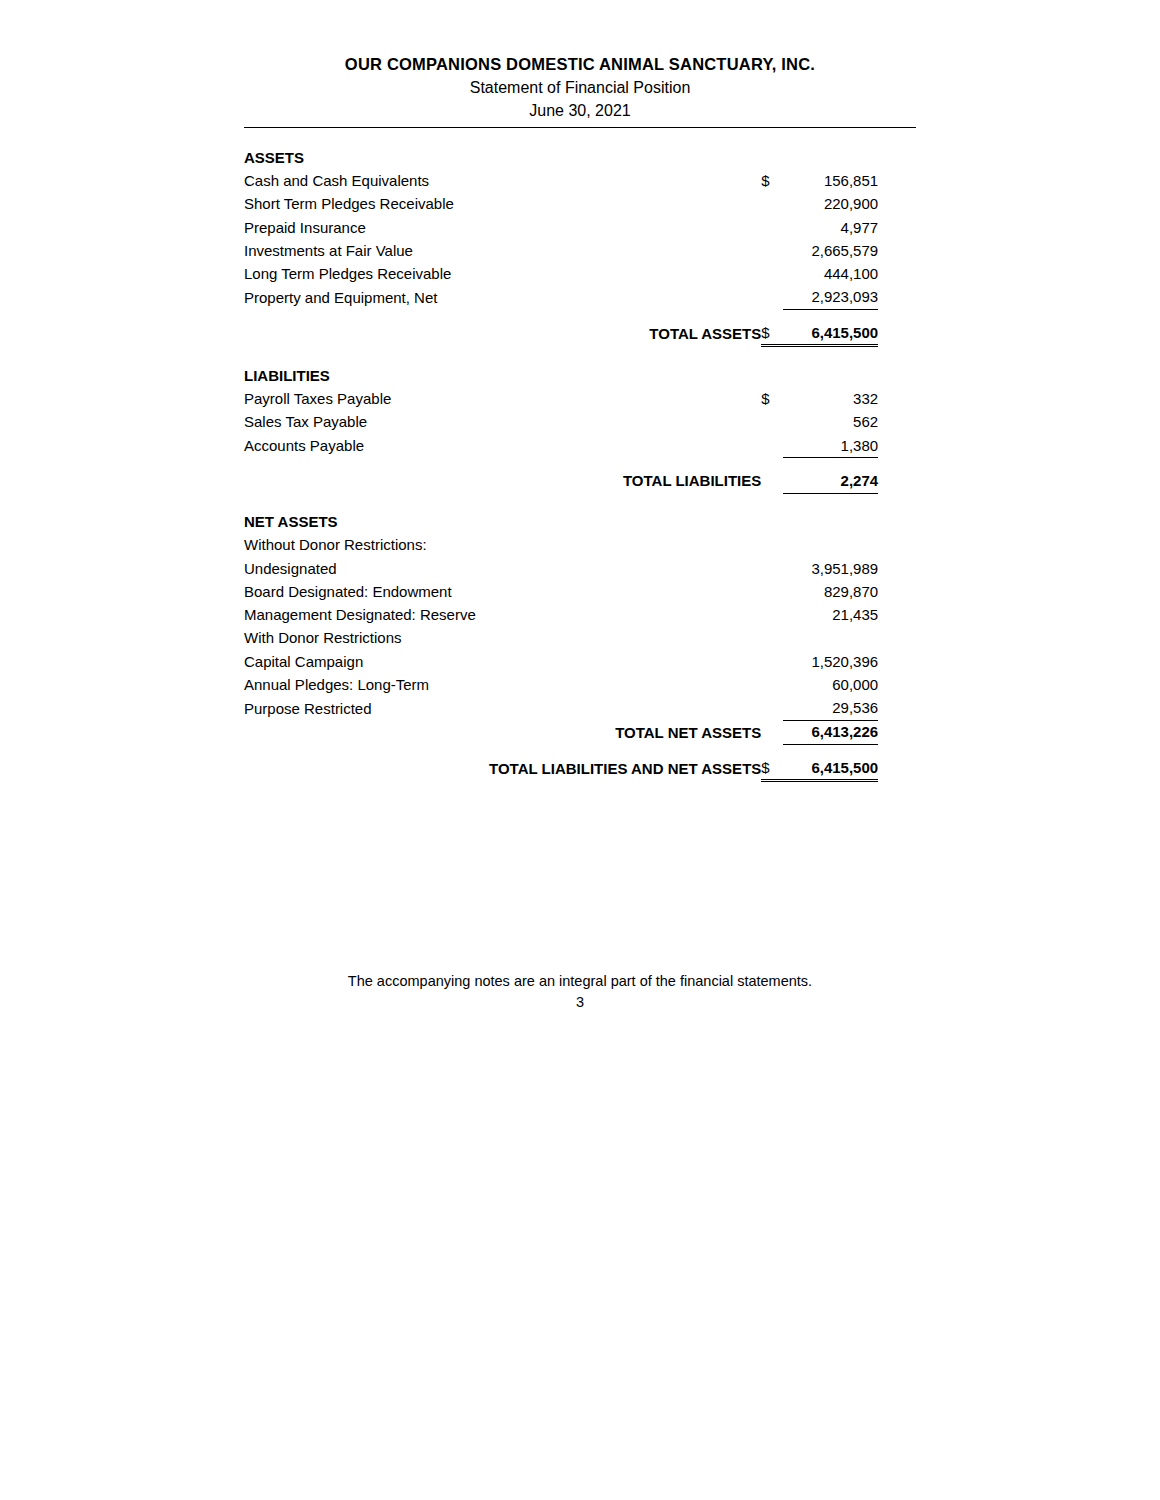OUR COMPANIONS DOMESTIC ANIMAL SANCTUARY, INC.
Statement of Financial Position
June 30, 2021
| ASSETS | | | | |
| Cash and Cash Equivalents | | $ | 156,851 | |
| Short Term Pledges Receivable | | | 220,900 | |
| Prepaid Insurance | | | 4,977 | |
| Investments at Fair Value | | | 2,665,579 | |
| Long Term Pledges Receivable | | | 444,100 | |
| Property and Equipment, Net | | | 2,923,093 | |
| | TOTAL ASSETS | $ | 6,415,500 | |
| LIABILITIES | | | | |
| Payroll Taxes Payable | | $ | 332 | |
| Sales Tax Payable | | | 562 | |
| Accounts Payable | | | 1,380 | |
| | TOTAL LIABILITIES | | 2,274 | |
| NET ASSETS | | | | |
| Without Donor Restrictions: | | | | |
| Undesignated | | | 3,951,989 | |
| Board Designated: Endowment | | | 829,870 | |
| Management Designated: Reserve | | | 21,435 | |
| With Donor Restrictions | | | | |
| Capital Campaign | | | 1,520,396 | |
| Annual Pledges: Long-Term | | | 60,000 | |
| Purpose Restricted | | | 29,536 | |
| | TOTAL NET ASSETS | | 6,413,226 | |
| | TOTAL LIABILITIES AND NET ASSETS | $ | 6,415,500 | |
The accompanying notes are an integral part of the financial statements.
3